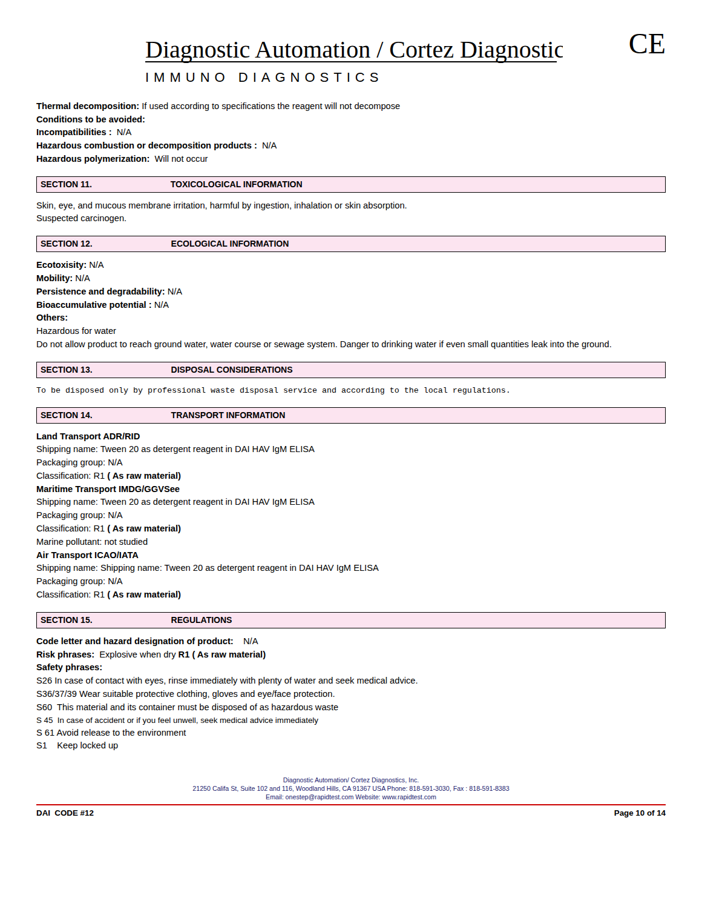CE
Thermal decomposition: If used according to specifications the reagent will not decompose
Conditions to be avoided:
Incompatibilities : N/A
Hazardous combustion or decomposition products : N/A
Hazardous polymerization: Will not occur
SECTION 11.TOXICOLOGICAL INFORMATION
Skin, eye, and mucous membrane irritation, harmful by ingestion, inhalation or skin absorption.
Suspected carcinogen.
SECTION 12.ECOLOGICAL INFORMATION
Ecotoxisity: N/A
Mobility: N/A
Persistence and degradability: N/A
Bioaccumulative potential : N/A
Others:
Hazardous for water
Do not allow product to reach ground water, water course or sewage system. Danger to drinking water if even small quantities leak into the ground.
SECTION 13.DISPOSAL CONSIDERATIONS
To be disposed only by professional waste disposal service and according to the local regulations.
SECTION 14.TRANSPORT INFORMATION
Land Transport ADR/RID
Shipping name: Tween 20 as detergent reagent in DAI HAV IgM ELISA
Packaging group: N/A
Classification: R1 ( As raw material)
Maritime Transport IMDG/GGVSee
Shipping name: Tween 20 as detergent reagent in DAI HAV IgM ELISA
Packaging group: N/A
Classification: R1 ( As raw material)
Marine pollutant: not studied
Air Transport ICAO/IATA
Shipping name: Shipping name: Tween 20 as detergent reagent in DAI HAV IgM ELISA
Packaging group: N/A
Classification: R1 ( As raw material)
SECTION 15.REGULATIONS
Code letter and hazard designation of product: N/A
Risk phrases: Explosive when dry R1 ( As raw material)
Safety phrases:
S26 In case of contact with eyes, rinse immediately with plenty of water and seek medical advice.
S36/37/39 Wear suitable protective clothing, gloves and eye/face protection.
S60 This material and its container must be disposed of as hazardous waste
S 45 In case of accident or if you feel unwell, seek medical advice immediately
S 61 Avoid release to the environment
S1 Keep locked up
Diagnostic Automation/ Cortez Diagnostics, Inc.
21250 Califa St, Suite 102 and 116, Woodland Hills, CA 91367 USA Phone: 818-591-3030, Fax : 818-591-8383
Email: onestep@rapidtest.com Website: www.rapidtest.com
DAI CODE #12 Page 10 of 14